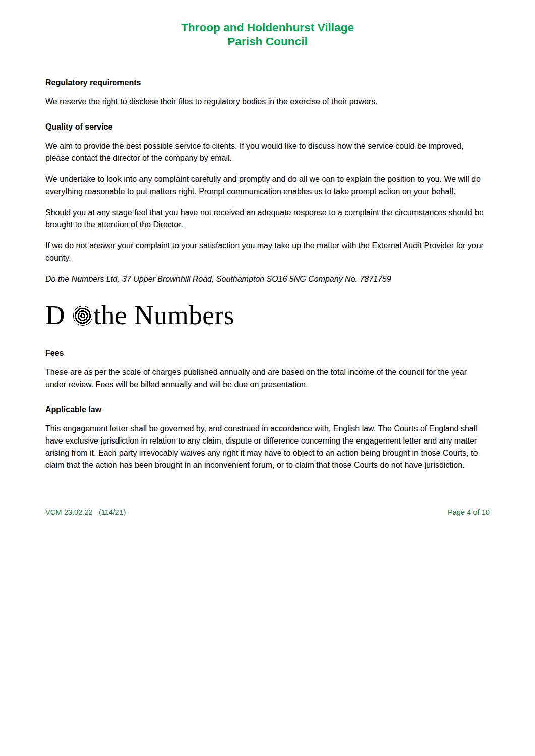Throop and Holdenhurst Village
Parish Council
Regulatory requirements
We reserve the right to disclose their files to regulatory bodies in the exercise of their powers.
Quality of service
We aim to provide the best possible service to clients. If you would like to discuss how the service could be improved, please contact the director of the company by email.
We undertake to look into any complaint carefully and promptly and do all we can to explain the position to you. We will do everything reasonable to put matters right. Prompt communication enables us to take prompt action on your behalf.
Should you at any stage feel that you have not received an adequate response to a complaint the circumstances should be brought to the attention of the Director.
If we do not answer your complaint to your satisfaction you may take up the matter with the External Audit Provider for your county.
Do the Numbers Ltd, 37 Upper Brownhill Road, Southampton SO16 5NG Company No. 7871759
D the Numbers
Fees
These are as per the scale of charges published annually and are based on the total income of the council for the year under review. Fees will be billed annually and will be due on presentation.
Applicable law
This engagement letter shall be governed by, and construed in accordance with, English law. The Courts of England shall have exclusive jurisdiction in relation to any claim, dispute or difference concerning the engagement letter and any matter arising from it. Each party irrevocably waives any right it may have to object to an action being brought in those Courts, to claim that the action has been brought in an inconvenient forum, or to claim that those Courts do not have jurisdiction.
VCM 23.02.22 (114/21) Page 4 of 10